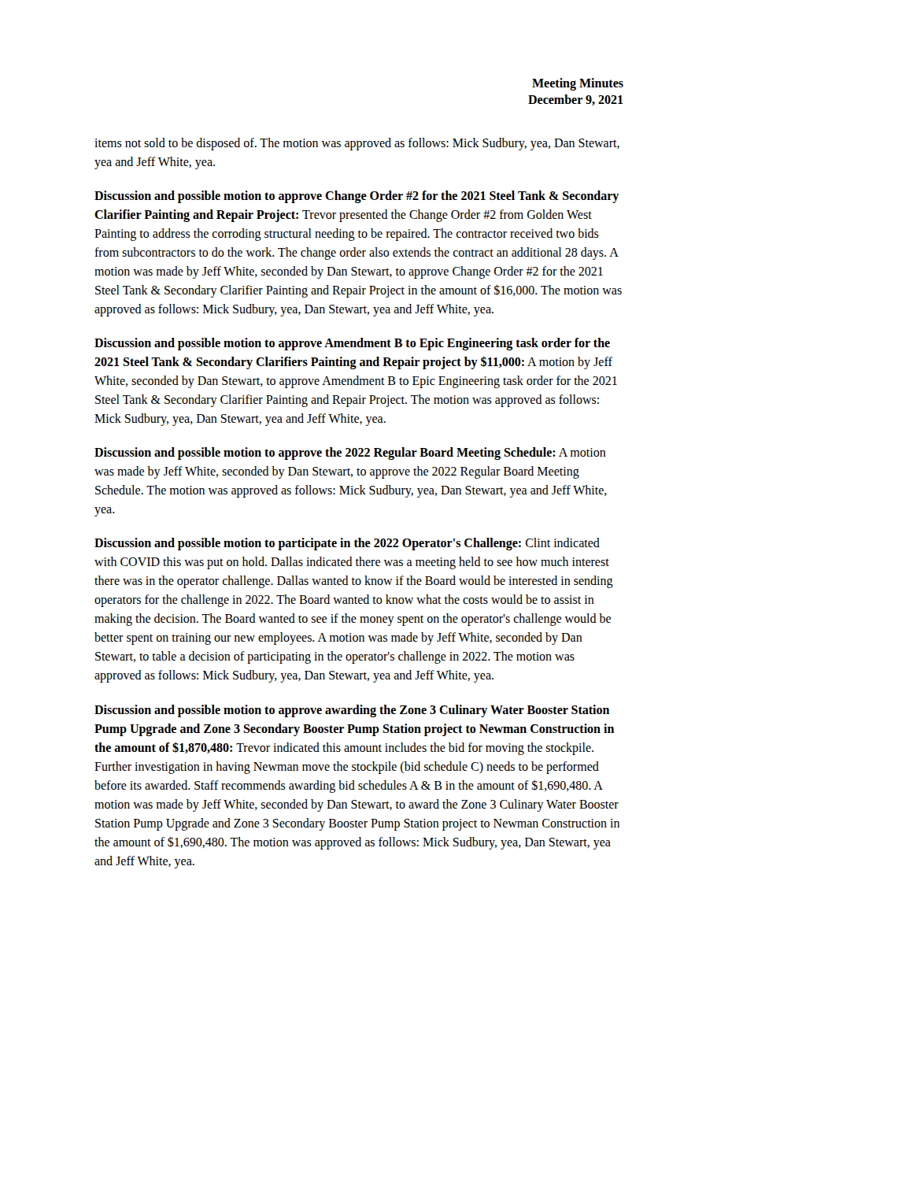Meeting Minutes
December 9, 2021
items not sold to be disposed of. The motion was approved as follows: Mick Sudbury, yea, Dan Stewart, yea and Jeff White, yea.
Discussion and possible motion to approve Change Order #2 for the 2021 Steel Tank & Secondary Clarifier Painting and Repair Project: Trevor presented the Change Order #2 from Golden West Painting to address the corroding structural needing to be repaired. The contractor received two bids from subcontractors to do the work. The change order also extends the contract an additional 28 days. A motion was made by Jeff White, seconded by Dan Stewart, to approve Change Order #2 for the 2021 Steel Tank & Secondary Clarifier Painting and Repair Project in the amount of $16,000. The motion was approved as follows: Mick Sudbury, yea, Dan Stewart, yea and Jeff White, yea.
Discussion and possible motion to approve Amendment B to Epic Engineering task order for the 2021 Steel Tank & Secondary Clarifiers Painting and Repair project by $11,000: A motion by Jeff White, seconded by Dan Stewart, to approve Amendment B to Epic Engineering task order for the 2021 Steel Tank & Secondary Clarifier Painting and Repair Project. The motion was approved as follows: Mick Sudbury, yea, Dan Stewart, yea and Jeff White, yea.
Discussion and possible motion to approve the 2022 Regular Board Meeting Schedule: A motion was made by Jeff White, seconded by Dan Stewart, to approve the 2022 Regular Board Meeting Schedule. The motion was approved as follows: Mick Sudbury, yea, Dan Stewart, yea and Jeff White, yea.
Discussion and possible motion to participate in the 2022 Operator's Challenge: Clint indicated with COVID this was put on hold. Dallas indicated there was a meeting held to see how much interest there was in the operator challenge. Dallas wanted to know if the Board would be interested in sending operators for the challenge in 2022. The Board wanted to know what the costs would be to assist in making the decision. The Board wanted to see if the money spent on the operator's challenge would be better spent on training our new employees. A motion was made by Jeff White, seconded by Dan Stewart, to table a decision of participating in the operator's challenge in 2022. The motion was approved as follows: Mick Sudbury, yea, Dan Stewart, yea and Jeff White, yea.
Discussion and possible motion to approve awarding the Zone 3 Culinary Water Booster Station Pump Upgrade and Zone 3 Secondary Booster Pump Station project to Newman Construction in the amount of $1,870,480: Trevor indicated this amount includes the bid for moving the stockpile. Further investigation in having Newman move the stockpile (bid schedule C) needs to be performed before its awarded. Staff recommends awarding bid schedules A & B in the amount of $1,690,480. A motion was made by Jeff White, seconded by Dan Stewart, to award the Zone 3 Culinary Water Booster Station Pump Upgrade and Zone 3 Secondary Booster Pump Station project to Newman Construction in the amount of $1,690,480. The motion was approved as follows: Mick Sudbury, yea, Dan Stewart, yea and Jeff White, yea.